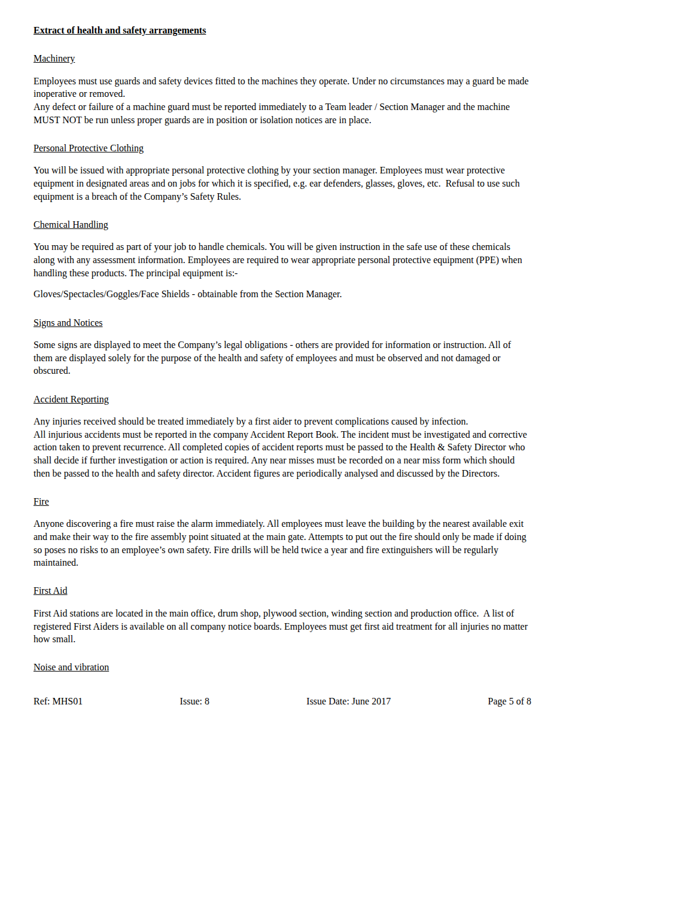Extract of health and safety arrangements
Machinery
Employees must use guards and safety devices fitted to the machines they operate. Under no circumstances may a guard be made inoperative or removed.
Any defect or failure of a machine guard must be reported immediately to a Team leader / Section Manager and the machine MUST NOT be run unless proper guards are in position or isolation notices are in place.
Personal Protective Clothing
You will be issued with appropriate personal protective clothing by your section manager. Employees must wear protective equipment in designated areas and on jobs for which it is specified, e.g. ear defenders, glasses, gloves, etc. Refusal to use such equipment is a breach of the Company’s Safety Rules.
Chemical Handling
You may be required as part of your job to handle chemicals. You will be given instruction in the safe use of these chemicals along with any assessment information. Employees are required to wear appropriate personal protective equipment (PPE) when handling these products. The principal equipment is:-
Gloves/Spectacles/Goggles/Face Shields - obtainable from the Section Manager.
Signs and Notices
Some signs are displayed to meet the Company’s legal obligations - others are provided for information or instruction. All of them are displayed solely for the purpose of the health and safety of employees and must be observed and not damaged or obscured.
Accident Reporting
Any injuries received should be treated immediately by a first aider to prevent complications caused by infection.
All injurious accidents must be reported in the company Accident Report Book. The incident must be investigated and corrective action taken to prevent recurrence. All completed copies of accident reports must be passed to the Health & Safety Director who shall decide if further investigation or action is required. Any near misses must be recorded on a near miss form which should then be passed to the health and safety director. Accident figures are periodically analysed and discussed by the Directors.
Fire
Anyone discovering a fire must raise the alarm immediately. All employees must leave the building by the nearest available exit and make their way to the fire assembly point situated at the main gate. Attempts to put out the fire should only be made if doing so poses no risks to an employee’s own safety. Fire drills will be held twice a year and fire extinguishers will be regularly maintained.
First Aid
First Aid stations are located in the main office, drum shop, plywood section, winding section and production office. A list of registered First Aiders is available on all company notice boards. Employees must get first aid treatment for all injuries no matter how small.
Noise and vibration
Ref: MHS01 Issue: 8 Issue Date: June 2017 Page 5 of 8